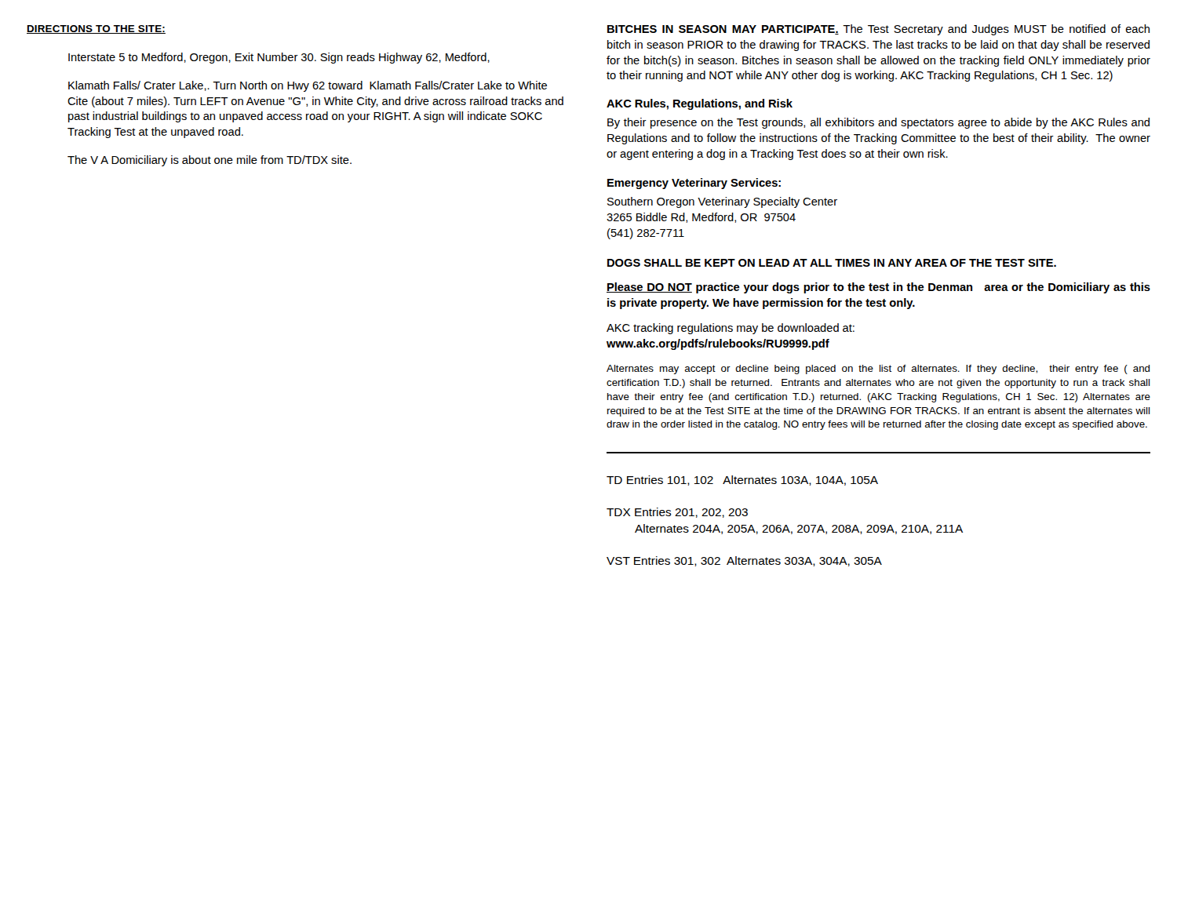Directions to the Site:
Interstate 5 to Medford, Oregon, Exit Number 30. Sign reads Highway 62, Medford,
Klamath Falls/ Crater Lake,. Turn North on Hwy 62 toward Klamath Falls/Crater Lake to White Cite (about 7 miles). Turn LEFT on Avenue "G", in White City, and drive across railroad tracks and past industrial buildings to an unpaved access road on your RIGHT. A sign will indicate SOKC Tracking Test at the unpaved road.
The V A Domiciliary is about one mile from TD/TDX site.
MAPQUEST — Map of the White City / Medford, Oregon area. Features shown include: Nick Young Rd, Alta Vista Rd, Antelope Creek, Table Rock Canal, Table Rock, Military Slough, Kirtland Rd, Whetstone Creek, Antelope Rd, Agate Rd, Dry Creek, Little Butte, Medford Aqueduct, Hopkins Canal, Table Rock Rd, Seven Oaks, Four Corners, E Vilas Rd, N Foothill Rd, Foothill Rd, Central Point, W Pine St, Biddle Rd, Bear Creek, Beall Ln, Jackson Creek, Griffin Creek, Hopkins Canal, Delta Waters Rd, Main Canal, Highways 62, 140, 99, 238, and Interstate 5. A star marks the tracking test site near White City.
©2002 MapQuest.com, Inc.; ©2002 GDT, Inc.
BITCHES IN SEASON MAY PARTICIPATE. The Test Secretary and Judges MUST be notified of each bitch in season PRIOR to the drawing for TRACKS. The last tracks to be laid on that day shall be reserved for the bitch(s) in season. Bitches in season shall be allowed on the tracking field ONLY immediately prior to their running and NOT while ANY other dog is working. AKC Tracking Regulations, CH 1 Sec. 12)
AKC Rules, Regulations, and Risk
By their presence on the Test grounds, all exhibitors and spectators agree to abide by the AKC Rules and Regulations and to follow the instructions of the Tracking Committee to the best of their ability. The owner or agent entering a dog in a Tracking Test does so at their own risk.
Emergency Veterinary Services:
Southern Oregon Veterinary Specialty Center
3265 Biddle Rd, Medford, OR 97504
(541) 282-7711
DOGS SHALL BE KEPT ON LEAD AT ALL TIMES IN ANY AREA OF THE TEST SITE.
Please DO NOT practice your dogs prior to the test in the Denman area or the Domiciliary as this is private property. We have permission for the test only.
AKC tracking regulations may be downloaded at:
www.akc.org/pdfs/rulebooks/RU9999.pdf
Alternates may accept or decline being placed on the list of alternates. If they decline, their entry fee ( and certification T.D.) shall be returned. Entrants and alternates who are not given the opportunity to run a track shall have their entry fee (and certification T.D.) returned. (AKC Tracking Regulations, CH 1 Sec. 12) Alternates are required to be at the Test SITE at the time of the DRAWING FOR TRACKS. If an entrant is absent the alternates will draw in the order listed in the catalog. NO entry fees will be returned after the closing date except as specified above.
TD Entries 101, 102 Alternates 103A, 104A, 105A
TDX Entries 201, 202, 203
Alternates 204A, 205A, 206A, 207A, 208A, 209A, 210A, 211A
VST Entries 301, 302 Alternates 303A, 304A, 305A